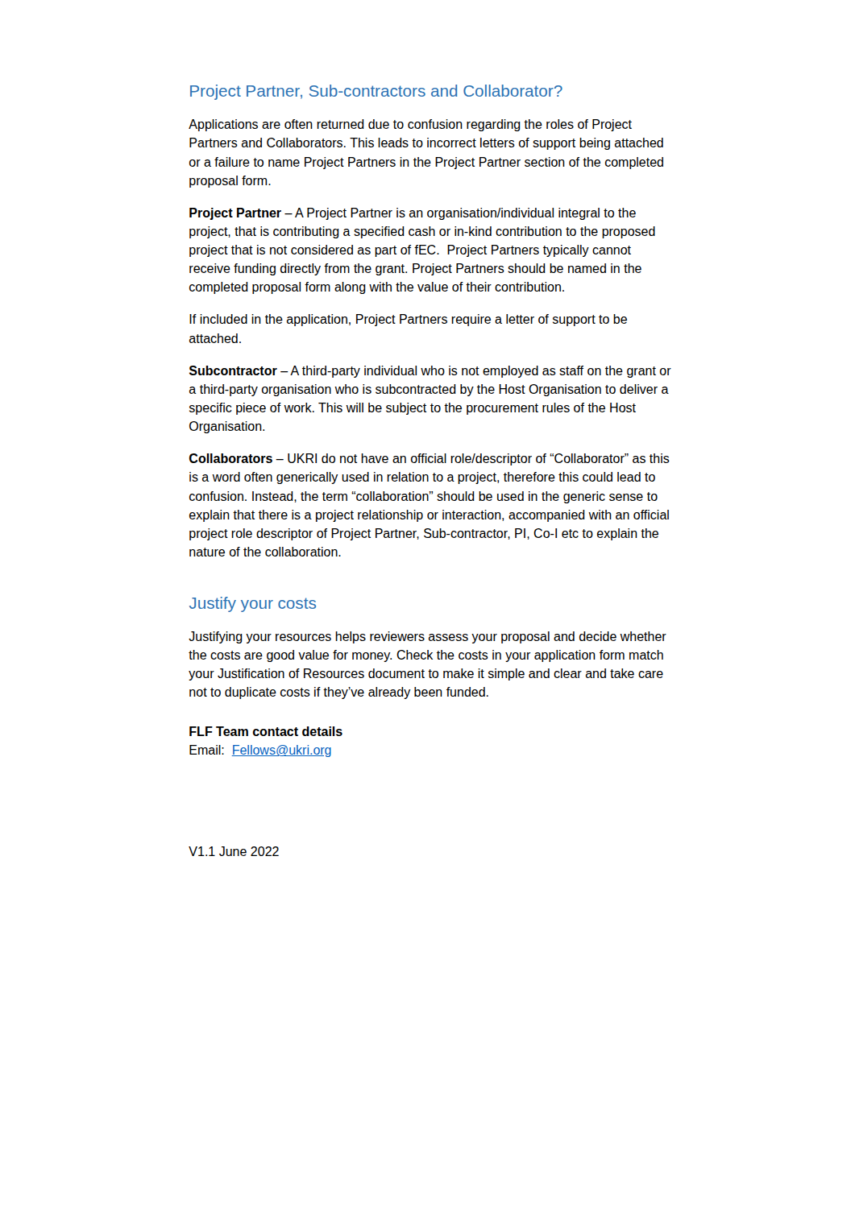Project Partner, Sub-contractors and Collaborator?
Applications are often returned due to confusion regarding the roles of Project Partners and Collaborators. This leads to incorrect letters of support being attached or a failure to name Project Partners in the Project Partner section of the completed proposal form.
Project Partner – A Project Partner is an organisation/individual integral to the project, that is contributing a specified cash or in-kind contribution to the proposed project that is not considered as part of fEC. Project Partners typically cannot receive funding directly from the grant. Project Partners should be named in the completed proposal form along with the value of their contribution.
If included in the application, Project Partners require a letter of support to be attached.
Subcontractor – A third-party individual who is not employed as staff on the grant or a third-party organisation who is subcontracted by the Host Organisation to deliver a specific piece of work. This will be subject to the procurement rules of the Host Organisation.
Collaborators – UKRI do not have an official role/descriptor of “Collaborator” as this is a word often generically used in relation to a project, therefore this could lead to confusion. Instead, the term “collaboration” should be used in the generic sense to explain that there is a project relationship or interaction, accompanied with an official project role descriptor of Project Partner, Sub-contractor, PI, Co-I etc to explain the nature of the collaboration.
Justify your costs
Justifying your resources helps reviewers assess your proposal and decide whether the costs are good value for money. Check the costs in your application form match your Justification of Resources document to make it simple and clear and take care not to duplicate costs if they’ve already been funded.
FLF Team contact details
Email: Fellows@ukri.org
V1.1 June 2022